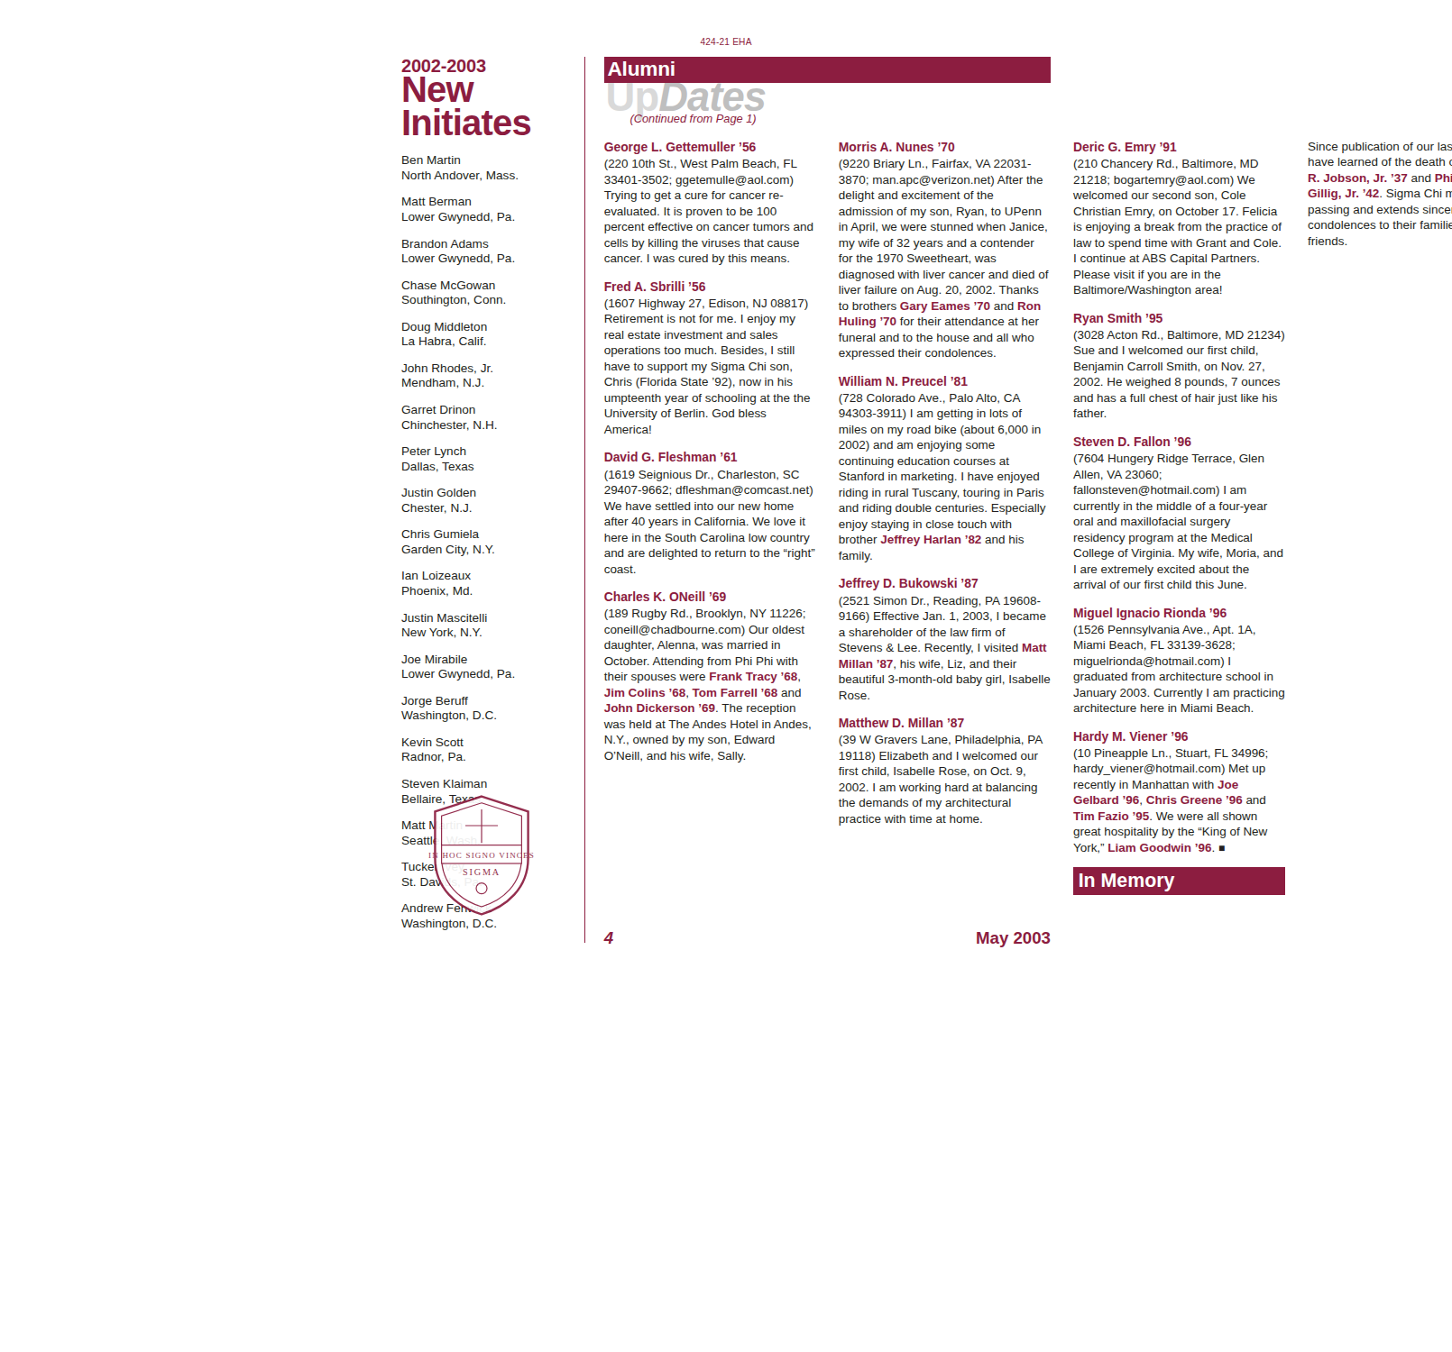424-21 EHA
2002-2003
New
Initiates
Ben Martin
North Andover, Mass.
Matt Berman
Lower Gwynedd, Pa.
Brandon Adams
Lower Gwynedd, Pa.
Chase McGowan
Southington, Conn.
Doug Middleton
La Habra, Calif.
John Rhodes, Jr.
Mendham, N.J.
Garret Drinon
Chinchester, N.H.
Peter Lynch
Dallas, Texas
Justin Golden
Chester, N.J.
Chris Gumiela
Garden City, N.Y.
Ian Loizeaux
Phoenix, Md.
Justin Mascitelli
New York, N.Y.
Joe Mirabile
Lower Gwynedd, Pa.
Jorge Beruff
Washington, D.C.
Kevin Scott
Radnor, Pa.
Steven Klaiman
Bellaire, Texas
Matt Martin
Seattle, Wash.
Tucker Ivey
St. Davids, Pa.
Andrew Fenwick
Washington, D.C.
IN HOC SIGNO VINCES SIGMA
Alumni
Up Dates
(Continued from Page 1)
George L. Gettemuller ’56
(220 10th St., West Palm Beach, FL 33401-3502; ggetemulle@aol.com) Trying to get a cure for cancer re-evaluated. It is proven to be 100 percent effective on cancer tumors and cells by killing the viruses that cause cancer. I was cured by this means.
Fred A. Sbrilli ’56
(1607 Highway 27, Edison, NJ 08817) Retirement is not for me. I enjoy my real estate investment and sales operations too much. Besides, I still have to support my Sigma Chi son, Chris (Florida State ’92), now in his umpteenth year of schooling at the the University of Berlin. God bless America!
David G. Fleshman ’61
(1619 Seignious Dr., Charleston, SC 29407-9662; dfleshman@comcast.net) We have settled into our new home after 40 years in California. We love it here in the South Carolina low country and are delighted to return to the “right” coast.
Charles K. ONeill ’69
(189 Rugby Rd., Brooklyn, NY 11226; coneill@chadbourne.com) Our oldest daughter, Alenna, was married in October. Attending from Phi Phi with their spouses were Frank Tracy ’68, Jim Colins ’68, Tom Farrell ’68 and John Dickerson ’69. The reception was held at The Andes Hotel in Andes, N.Y., owned by my son, Edward O’Neill, and his wife, Sally.
Morris A. Nunes ’70
(9220 Briary Ln., Fairfax, VA 22031-3870; man.apc@verizon.net) After the delight and excitement of the admission of my son, Ryan, to UPenn in April, we were stunned when Janice, my wife of 32 years and a contender for the 1970 Sweetheart, was diagnosed with liver cancer and died of liver failure on Aug. 20, 2002. Thanks to brothers Gary Eames ’70 and Ron Huling ’70 for their attendance at her funeral and to the house and all who expressed their condolences.
William N. Preucel ’81
(728 Colorado Ave., Palo Alto, CA 94303-3911) I am getting in lots of miles on my road bike (about 6,000 in 2002) and am enjoying some continuing education courses at Stanford in marketing. I have enjoyed riding in rural Tuscany, touring in Paris and riding double centuries. Especially enjoy staying in close touch with brother Jeffrey Harlan ’82 and his family.
Jeffrey D. Bukowski ’87
(2521 Simon Dr., Reading, PA 19608-9166) Effective Jan. 1, 2003, I became a shareholder of the law firm of Stevens & Lee. Recently, I visited Matt Millan ’87, his wife, Liz, and their beautiful 3-month-old baby girl, Isabelle Rose.
Matthew D. Millan ’87
(39 W Gravers Lane, Philadelphia, PA 19118) Elizabeth and I welcomed our first child, Isabelle Rose, on Oct. 9, 2002. I am working hard at balancing the demands of my architectural practice with time at home.
Deric G. Emry ’91
(210 Chancery Rd., Baltimore, MD 21218; bogartemry@aol.com) We welcomed our second son, Cole Christian Emry, on October 17. Felicia is enjoying a break from the practice of law to spend time with Grant and Cole. I continue at ABS Capital Partners. Please visit if you are in the Baltimore/Washington area!
Ryan Smith ’95
(3028 Acton Rd., Baltimore, MD 21234) Sue and I welcomed our first child, Benjamin Carroll Smith, on Nov. 27, 2002. He weighed 8 pounds, 7 ounces and has a full chest of hair just like his father.
Steven D. Fallon ’96
(7604 Hungery Ridge Terrace, Glen Allen, VA 23060; fallonsteven@hotmail.com) I am currently in the middle of a four-year oral and maxillofacial surgery residency program at the Medical College of Virginia. My wife, Moria, and I are extremely excited about the arrival of our first child this June.
Miguel Ignacio Rionda ’96
(1526 Pennsylvania Ave., Apt. 1A, Miami Beach, FL 33139-3628; miguelrionda@hotmail.com) I graduated from architecture school in January 2003. Currently I am practicing architecture here in Miami Beach.
Hardy M. Viener ’96
(10 Pineapple Ln., Stuart, FL 34996; hardy_viener@hotmail.com) Met up recently in Manhattan with Joe Gelbard ’96, Chris Greene ’96 and Tim Fazio ’95. We were all shown great hospitality by the “King of New York,” Liam Goodwin ’96. ■
In Memory
Since publication of our last issue, we have learned of the death of William R. Jobson, Jr. ’37 and Philip G. Gillig, Jr. ’42. Sigma Chi mourns their passing and extends sincere condolences to their families and friends.
4
May 2003